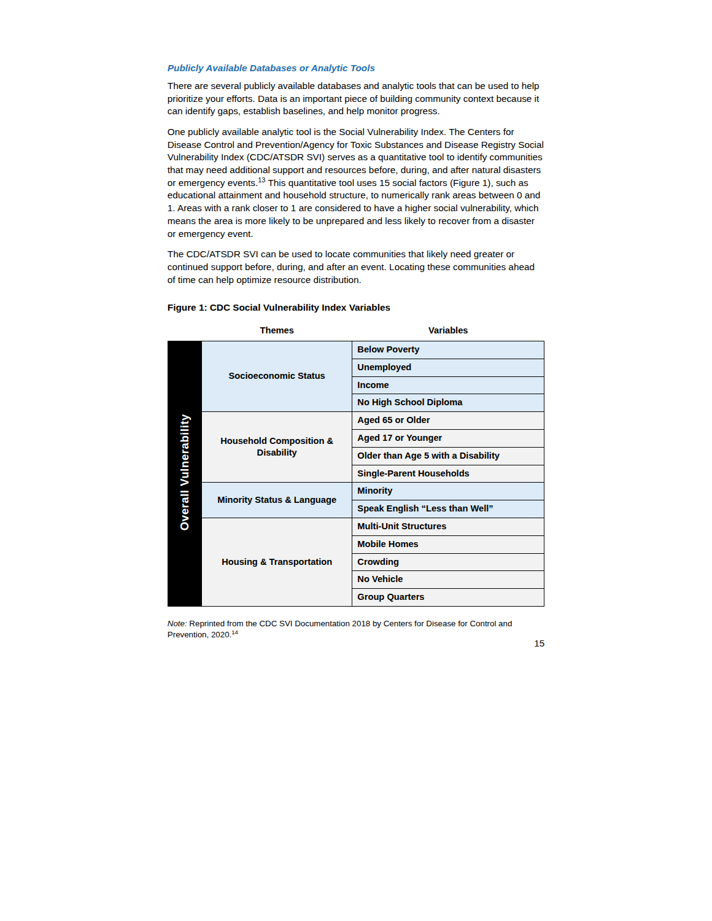Publicly Available Databases or Analytic Tools
There are several publicly available databases and analytic tools that can be used to help prioritize your efforts. Data is an important piece of building community context because it can identify gaps, establish baselines, and help monitor progress.
One publicly available analytic tool is the Social Vulnerability Index. The Centers for Disease Control and Prevention/Agency for Toxic Substances and Disease Registry Social Vulnerability Index (CDC/ATSDR SVI) serves as a quantitative tool to identify communities that may need additional support and resources before, during, and after natural disasters or emergency events.13 This quantitative tool uses 15 social factors (Figure 1), such as educational attainment and household structure, to numerically rank areas between 0 and 1. Areas with a rank closer to 1 are considered to have a higher social vulnerability, which means the area is more likely to be unprepared and less likely to recover from a disaster or emergency event.
The CDC/ATSDR SVI can be used to locate communities that likely need greater or continued support before, during, and after an event. Locating these communities ahead of time can help optimize resource distribution.
Figure 1: CDC Social Vulnerability Index Variables
| | Themes | Variables |
| --- | --- | --- |
| Overall Vulnerability | Socioeconomic Status | Below Poverty |
| Unemployed |
| Income |
| No High School Diploma |
| Household Composition & Disability | Aged 65 or Older |
| Aged 17 or Younger |
| Older than Age 5 with a Disability |
| Single-Parent Households |
| Minority Status & Language | Minority |
| Speak English “Less than Well” |
| Housing & Transportation | Multi-Unit Structures |
| Mobile Homes |
| Crowding |
| No Vehicle |
| Group Quarters |
Note: Reprinted from the CDC SVI Documentation 2018 by Centers for Disease for Control and Prevention, 2020.14
15